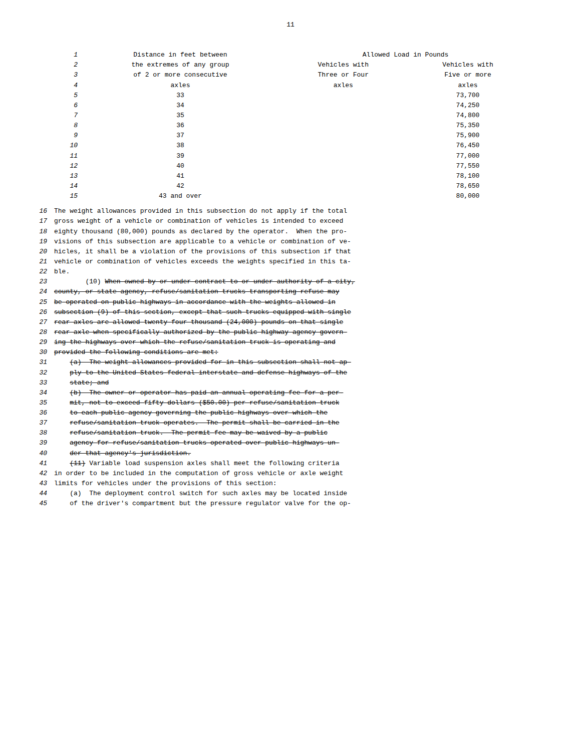11
| 1 | Distance in feet between | Allowed Load in Pounds |
| 2 | the extremes of any group | Vehicles with | Vehicles with |
| 3 | of 2 or more consecutive | Three or Four | Five or more |
| 4 | axles | axles | axles |
| 5 | 33 | | 73,700 |
| 6 | 34 | | 74,250 |
| 7 | 35 | | 74,800 |
| 8 | 36 | | 75,350 |
| 9 | 37 | | 75,900 |
| 10 | 38 | | 76,450 |
| 11 | 39 | | 77,000 |
| 12 | 40 | | 77,550 |
| 13 | 41 | | 78,100 |
| 14 | 42 | | 78,650 |
| 15 | 43 and over | | 80,000 |
16
The weight allowances provided in this subsection do not apply if the total
17
gross weight of a vehicle or combination of vehicles is intended to exceed
18
eighty thousand (80,000) pounds as declared by the operator. When the pro-
19
visions of this subsection are applicable to a vehicle or combination of ve-
20
hicles, it shall be a violation of the provisions of this subsection if that
21
vehicle or combination of vehicles exceeds the weights specified in this ta-
22
ble.
23
(10) When owned by or under contract to or under authority of a city,
24
county, or state agency, refuse/sanitation trucks transporting refuse may
25
be operated on public highways in accordance with the weights allowed in
26
subsection (9) of this section, except that such trucks equipped with single
27
rear axles are allowed twenty-four thousand (24,000) pounds on that single
28
rear axle when specifically authorized by the public highway agency govern-
29
ing the highways over which the refuse/sanitation truck is operating and
30
provided the following conditions are met:
31
(a) The weight allowances provided for in this subsection shall not ap-
32
ply to the United States federal interstate and defense highways of the
33
state; and
34
(b) The owner or operator has paid an annual operating fee for a per-
35
mit, not to exceed fifty dollars ($50.00) per refuse/sanitation truck
36
to each public agency governing the public highways over which the
37
refuse/sanitation truck operates. The permit shall be carried in the
38
refuse/sanitation truck. The permit fee may be waived by a public
39
agency for refuse/sanitation trucks operated over public highways un-
40
der that agency's jurisdiction.
41
(11) Variable load suspension axles shall meet the following criteria
42
in order to be included in the computation of gross vehicle or axle weight
43
limits for vehicles under the provisions of this section:
44
(a) The deployment control switch for such axles may be located inside
45
of the driver's compartment but the pressure regulator valve for the op-